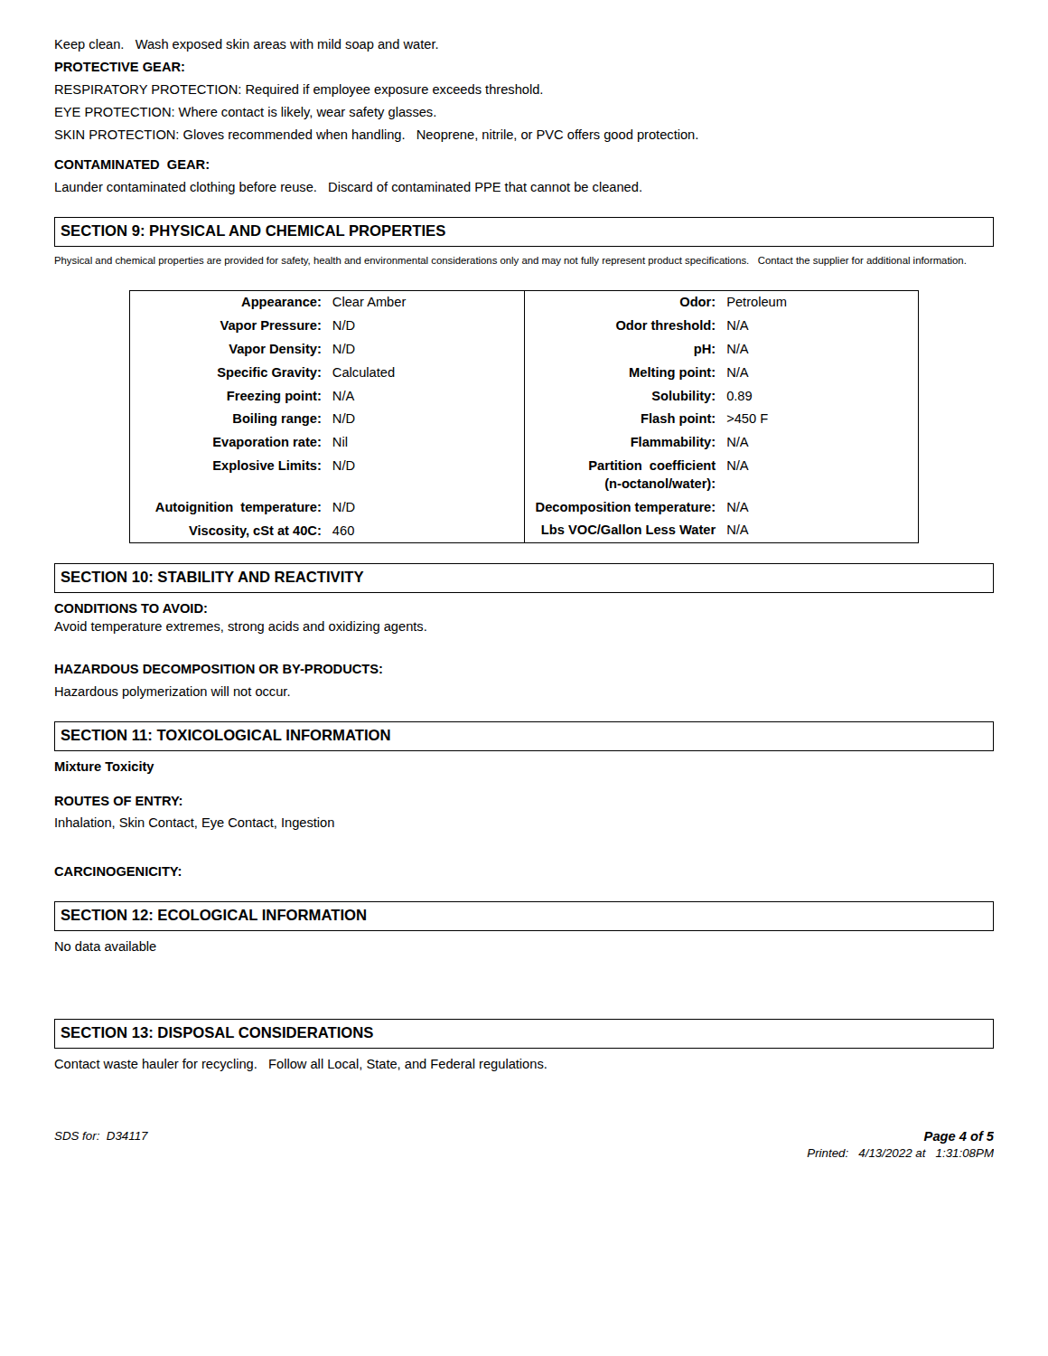Keep clean. Wash exposed skin areas with mild soap and water.
PROTECTIVE GEAR:
RESPIRATORY PROTECTION: Required if employee exposure exceeds threshold.
EYE PROTECTION: Where contact is likely, wear safety glasses.
SKIN PROTECTION: Gloves recommended when handling. Neoprene, nitrile, or PVC offers good protection.
CONTAMINATED GEAR:
Launder contaminated clothing before reuse. Discard of contaminated PPE that cannot be cleaned.
SECTION 9: PHYSICAL AND CHEMICAL PROPERTIES
Physical and chemical properties are provided for safety, health and environmental considerations only and may not fully represent product specifications. Contact the supplier for additional information.
| / Appearance: / Clear Amber / / Vapor Pressure: / N/D / / Vapor Density: / N/D / / Specific Gravity: / Calculated / / Freezing point: / N/A / / Boiling range: / N/D / / Evaporation rate: / Nil / / Explosive Limits: / N/D / / Autoignition temperature: / N/D / / Viscosity, cSt at 40C: / 460 / | / Odor: / Petroleum / / Odor threshold: / N/A / / pH: / N/A / / Melting point: / N/A / / Solubility: / 0.89 / / Flash point: / >450 F / / Flammability: / N/A / / Partition coefficient (n-octanol/water): / N/A / / Decomposition temperature: / N/A / / Lbs VOC/Gallon Less Water / N/A / |
SECTION 10: STABILITY AND REACTIVITY
CONDITIONS TO AVOID:
Avoid temperature extremes, strong acids and oxidizing agents.
HAZARDOUS DECOMPOSITION OR BY-PRODUCTS:
Hazardous polymerization will not occur.
SECTION 11: TOXICOLOGICAL INFORMATION
Mixture Toxicity
ROUTES OF ENTRY:
Inhalation, Skin Contact, Eye Contact, Ingestion
CARCINOGENICITY:
SECTION 12: ECOLOGICAL INFORMATION
No data available
SECTION 13: DISPOSAL CONSIDERATIONS
Contact waste hauler for recycling. Follow all Local, State, and Federal regulations.
SDS for: D34117
Page 4 of 5
Printed: 4/13/2022 at 1:31:08PM